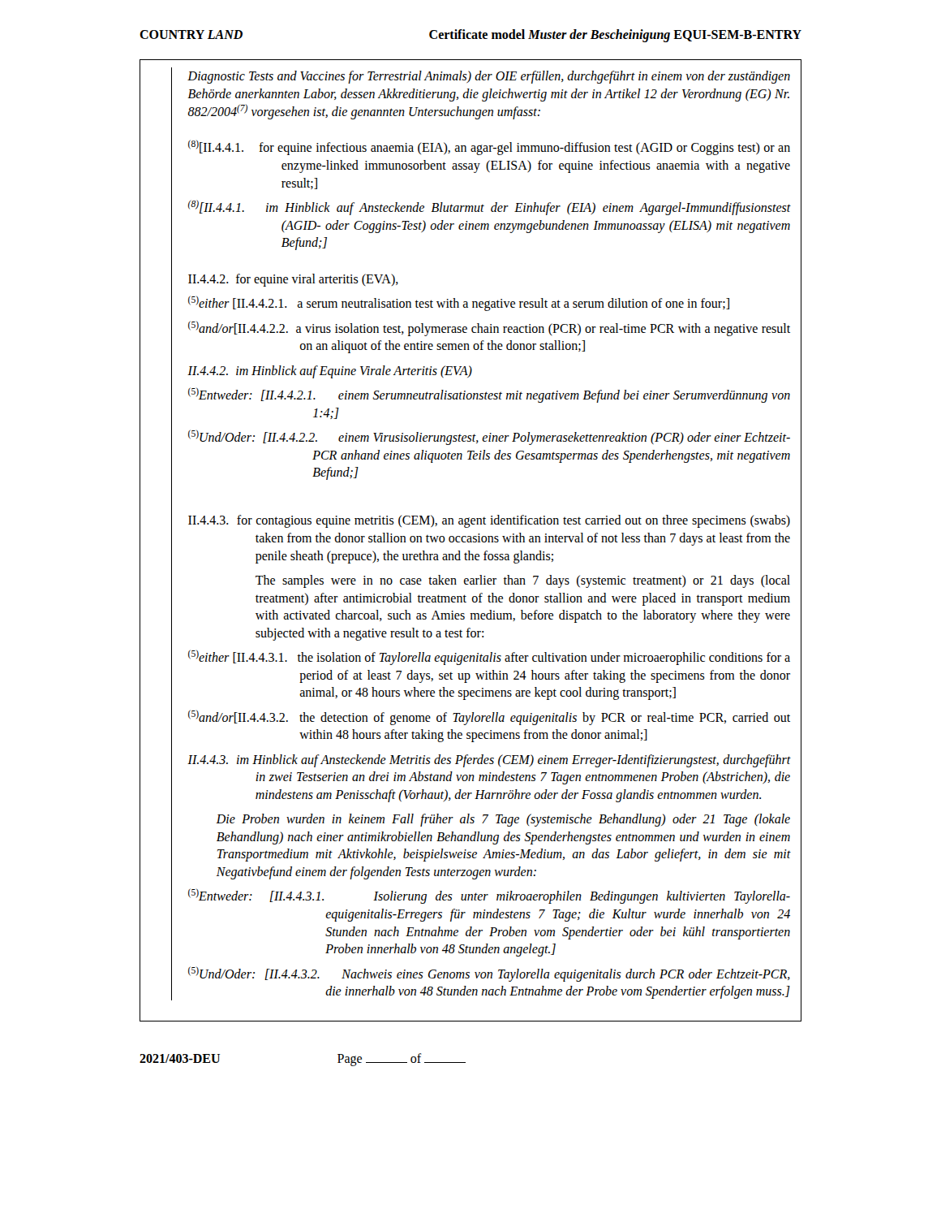COUNTRY LAND
Certificate model Muster der Bescheinigung EQUI-SEM-B-ENTRY
Diagnostic Tests and Vaccines for Terrestrial Animals) der OIE erfüllen, durchgeführt in einem von der zuständigen Behörde anerkannten Labor, dessen Akkreditierung, die gleichwertig mit der in Artikel 12 der Verordnung (EG) Nr. 882/2004(7) vorgesehen ist, die genannten Untersuchungen umfasst:
(8)[II.4.4.1. for equine infectious anaemia (EIA), an agar-gel immuno-diffusion test (AGID or Coggins test) or an enzyme-linked immunosorbent assay (ELISA) for equine infectious anaemia with a negative result;]
(8)[II.4.4.1. im Hinblick auf Ansteckende Blutarmut der Einhufer (EIA) einem Agargel-Immundiffusionstest (AGID- oder Coggins-Test) oder einem enzymgebundenen Immunoassay (ELISA) mit negativem Befund;]
II.4.4.2. for equine viral arteritis (EVA),
(5)either [II.4.4.2.1. a serum neutralisation test with a negative result at a serum dilution of one in four;]
(5)and/or[II.4.4.2.2. a virus isolation test, polymerase chain reaction (PCR) or real-time PCR with a negative result on an aliquot of the entire semen of the donor stallion;]
II.4.4.2. im Hinblick auf Equine Virale Arteritis (EVA)
(5)Entweder: [II.4.4.2.1. einem Serumneutralisationstest mit negativem Befund bei einer Serumverdünnung von 1:4;]
(5)Und/Oder: [II.4.4.2.2. einem Virusisolierungstest, einer Polymerasekettenreaktion (PCR) oder einer Echtzeit-PCR anhand eines aliquoten Teils des Gesamtspermas des Spenderhengstes, mit negativem Befund;]
II.4.4.3. for contagious equine metritis (CEM), an agent identification test carried out on three specimens (swabs) taken from the donor stallion on two occasions with an interval of not less than 7 days at least from the penile sheath (prepuce), the urethra and the fossa glandis;
The samples were in no case taken earlier than 7 days (systemic treatment) or 21 days (local treatment) after antimicrobial treatment of the donor stallion and were placed in transport medium with activated charcoal, such as Amies medium, before dispatch to the laboratory where they were subjected with a negative result to a test for:
(5)either [II.4.4.3.1. the isolation of Taylorella equigenitalis after cultivation under microaerophilic conditions for a period of at least 7 days, set up within 24 hours after taking the specimens from the donor animal, or 48 hours where the specimens are kept cool during transport;]
(5)and/or[II.4.4.3.2. the detection of genome of Taylorella equigenitalis by PCR or real-time PCR, carried out within 48 hours after taking the specimens from the donor animal;]
II.4.4.3. im Hinblick auf Ansteckende Metritis des Pferdes (CEM) einem Erreger-Identifizierungstest, durchgeführt in zwei Testserien an drei im Abstand von mindestens 7 Tagen entnommenen Proben (Abstrichen), die mindestens am Penisschaft (Vorhaut), der Harnröhre oder der Fossa glandis entnommen wurden.
Die Proben wurden in keinem Fall früher als 7 Tage (systemische Behandlung) oder 21 Tage (lokale Behandlung) nach einer antimikrobiellen Behandlung des Spenderhengstes entnommen und wurden in einem Transportmedium mit Aktivkohle, beispielsweise Amies-Medium, an das Labor geliefert, in dem sie mit Negativbefund einem der folgenden Tests unterzogen wurden:
(5)Entweder: [II.4.4.3.1. Isolierung des unter mikroaerophilen Bedingungen kultivierten Taylorella-equigenitalis-Erregers für mindestens 7 Tage; die Kultur wurde innerhalb von 24 Stunden nach Entnahme der Proben vom Spendertier oder bei kühl transportierten Proben innerhalb von 48 Stunden angelegt.]
(5)Und/Oder: [II.4.4.3.2. Nachweis eines Genoms von Taylorella equigenitalis durch PCR oder Echtzeit-PCR, die innerhalb von 48 Stunden nach Entnahme der Probe vom Spendertier erfolgen muss.]
2021/403-DEU
Page of